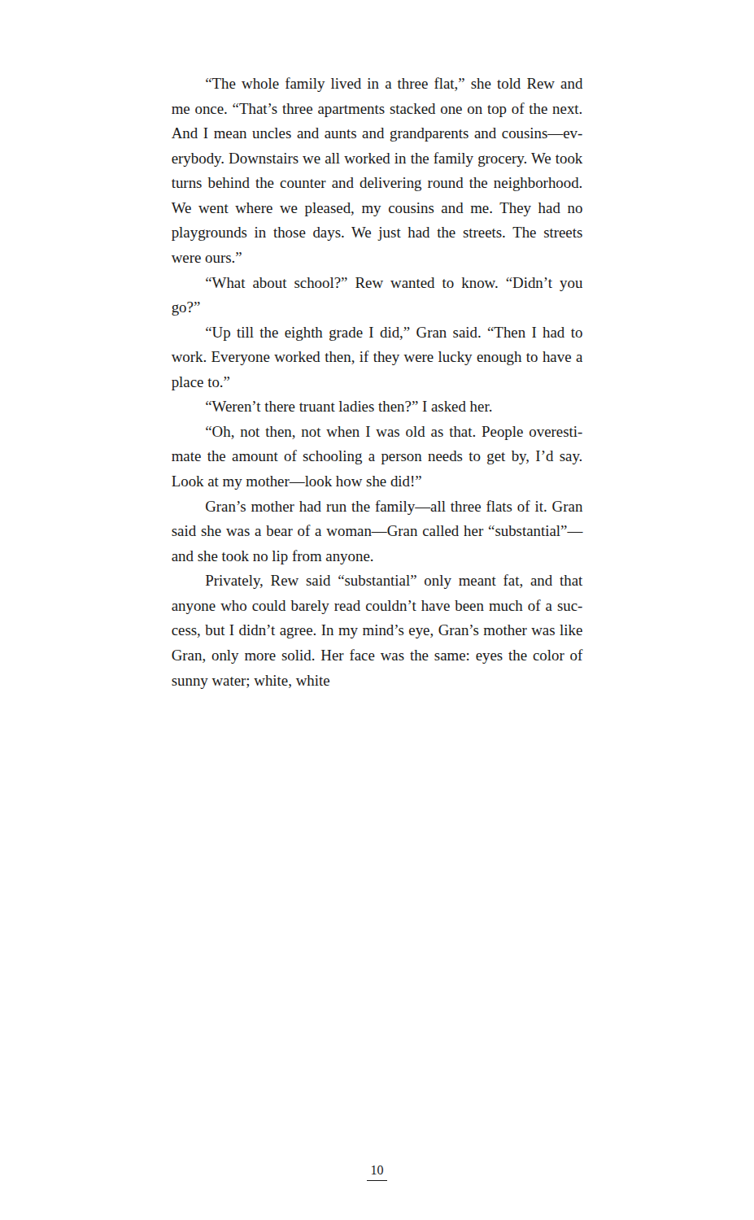“The whole family lived in a three flat,” she told Rew and me once. “That’s three apartments stacked one on top of the next. And I mean uncles and aunts and grandparents and cousins—everybody. Downstairs we all worked in the family grocery. We took turns behind the counter and delivering round the neighborhood. We went where we pleased, my cousins and me. They had no playgrounds in those days. We just had the streets. The streets were ours.”
“What about school?” Rew wanted to know. “Didn’t you go?”
“Up till the eighth grade I did,” Gran said. “Then I had to work. Everyone worked then, if they were lucky enough to have a place to.”
“Weren’t there truant ladies then?” I asked her.
“Oh, not then, not when I was old as that. People overestimate the amount of schooling a person needs to get by, I’d say. Look at my mother—look how she did!”
Gran’s mother had run the family—all three flats of it. Gran said she was a bear of a woman—Gran called her “substantial”—and she took no lip from anyone.
Privately, Rew said “substantial” only meant fat, and that anyone who could barely read couldn’t have been much of a success, but I didn’t agree. In my mind’s eye, Gran’s mother was like Gran, only more solid. Her face was the same: eyes the color of sunny water; white, white
10